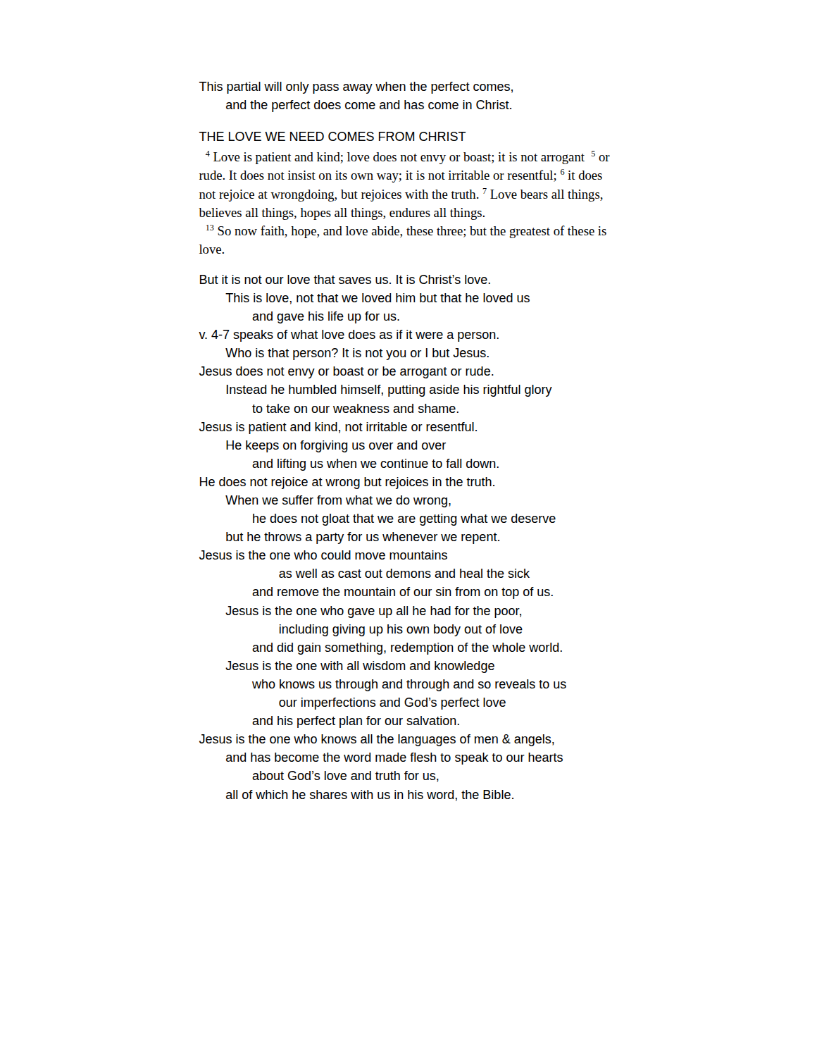This partial will only pass away when the perfect comes,
and the perfect does come and has come in Christ.
THE LOVE WE NEED COMES FROM CHRIST
4 Love is patient and kind; love does not envy or boast; it is not arrogant 5 or rude. It does not insist on its own way; it is not irritable or resentful; 6 it does not rejoice at wrongdoing, but rejoices with the truth. 7 Love bears all things, believes all things, hopes all things, endures all things.
13 So now faith, hope, and love abide, these three; but the greatest of these is love.
But it is not our love that saves us. It is Christ’s love.
This is love, not that we loved him but that he loved us
and gave his life up for us.
v. 4-7 speaks of what love does as if it were a person.
Who is that person? It is not you or I but Jesus.
Jesus does not envy or boast or be arrogant or rude.
Instead he humbled himself, putting aside his rightful glory
to take on our weakness and shame.
Jesus is patient and kind, not irritable or resentful.
He keeps on forgiving us over and over
and lifting us when we continue to fall down.
He does not rejoice at wrong but rejoices in the truth.
When we suffer from what we do wrong,
he does not gloat that we are getting what we deserve
but he throws a party for us whenever we repent.
Jesus is the one who could move mountains
as well as cast out demons and heal the sick
and remove the mountain of our sin from on top of us.
Jesus is the one who gave up all he had for the poor,
including giving up his own body out of love
and did gain something, redemption of the whole world.
Jesus is the one with all wisdom and knowledge
who knows us through and through and so reveals to us
our imperfections and God’s perfect love
and his perfect plan for our salvation.
Jesus is the one who knows all the languages of men & angels,
and has become the word made flesh to speak to our hearts
about God’s love and truth for us,
all of which he shares with us in his word, the Bible.